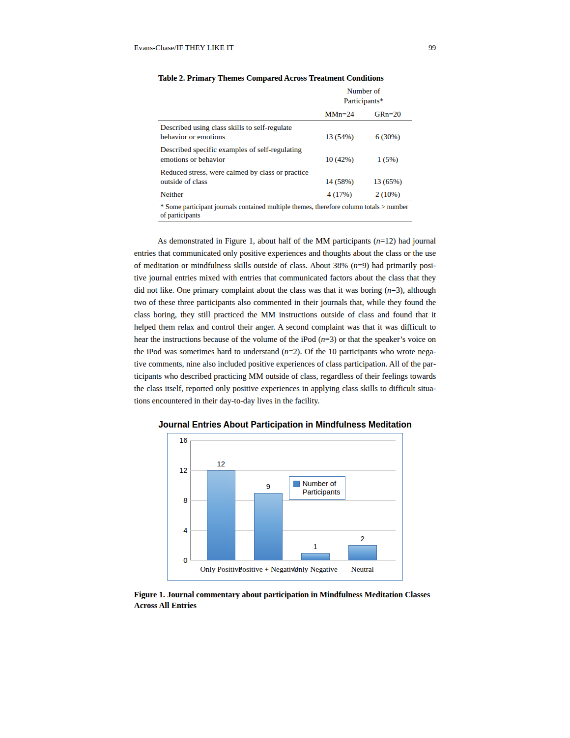Evans-Chase/IF THEY LIKE IT 99
Table 2. Primary Themes Compared Across Treatment Conditions
| | Number of Participants* |
| --- | --- |
| | MM n=24 | GR n=20 |
| Described using class skills to self-regulate behavior or emotions | 13 (54%) | 6 (30%) |
| Described specific examples of self-regulating emotions or behavior | 10 (42%) | 1 (5%) |
| Reduced stress, were calmed by class or practice outside of class | 14 (58%) | 13 (65%) |
| Neither | 4 (17%) | 2 (10%) |
| * Some participant journals contained multiple themes, therefore column totals > number of participants |
As demonstrated in Figure 1, about half of the MM participants (n=12) had journal entries that communicated only positive experiences and thoughts about the class or the use of meditation or mindfulness skills outside of class. About 38% (n=9) had primarily positive journal entries mixed with entries that communicated factors about the class that they did not like. One primary complaint about the class was that it was boring (n=3), although two of these three participants also commented in their journals that, while they found the class boring, they still practiced the MM instructions outside of class and found that it helped them relax and control their anger. A second complaint was that it was difficult to hear the instructions because of the volume of the iPod (n=3) or that the speaker’s voice on the iPod was sometimes hard to understand (n=2). Of the 10 participants who wrote negative comments, nine also included positive experiences of class participation. All of the participants who described practicing MM outside of class, regardless of their feelings towards the class itself, reported only positive experiences in applying class skills to difficult situations encountered in their day-to-day lives in the facility.
Journal Entries About Participation in Mindfulness Meditation
16
12
8
4
0
12
9
1
2
Only Positive
Positive + Negative
Only Negative
Neutral
Number of
Participants
Figure 1. Journal commentary about participation in Mindfulness Meditation Classes Across All Entries